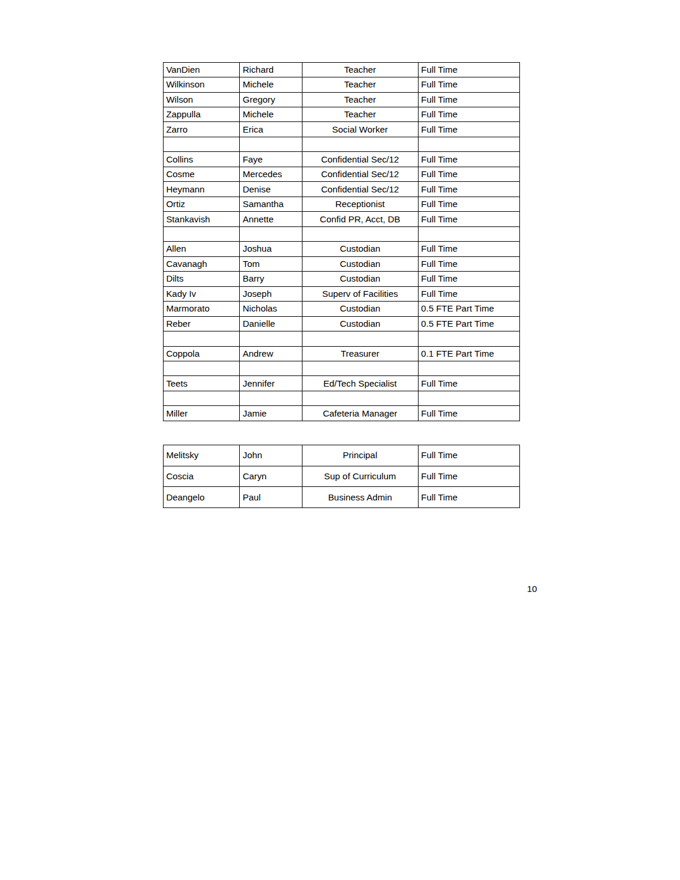| VanDien | Richard | Teacher | Full Time |
| Wilkinson | Michele | Teacher | Full Time |
| Wilson | Gregory | Teacher | Full Time |
| Zappulla | Michele | Teacher | Full Time |
| Zarro | Erica | Social Worker | Full Time |
| Collins | Faye | Confidential Sec/12 | Full Time |
| Cosme | Mercedes | Confidential Sec/12 | Full Time |
| Heymann | Denise | Confidential Sec/12 | Full Time |
| Ortiz | Samantha | Receptionist | Full Time |
| Stankavish | Annette | Confid PR, Acct, DB | Full Time |
| Allen | Joshua | Custodian | Full Time |
| Cavanagh | Tom | Custodian | Full Time |
| Dilts | Barry | Custodian | Full Time |
| Kady Iv | Joseph | Superv of Facilities | Full Time |
| Marmorato | Nicholas | Custodian | 0.5 FTE Part Time |
| Reber | Danielle | Custodian | 0.5 FTE Part Time |
| Coppola | Andrew | Treasurer | 0.1 FTE Part Time |
| Teets | Jennifer | Ed/Tech Specialist | Full Time |
| Miller | Jamie | Cafeteria Manager | Full Time |
| Melitsky | John | Principal | Full Time |
| Coscia | Caryn | Sup of Curriculum | Full Time |
| Deangelo | Paul | Business Admin | Full Time |
10